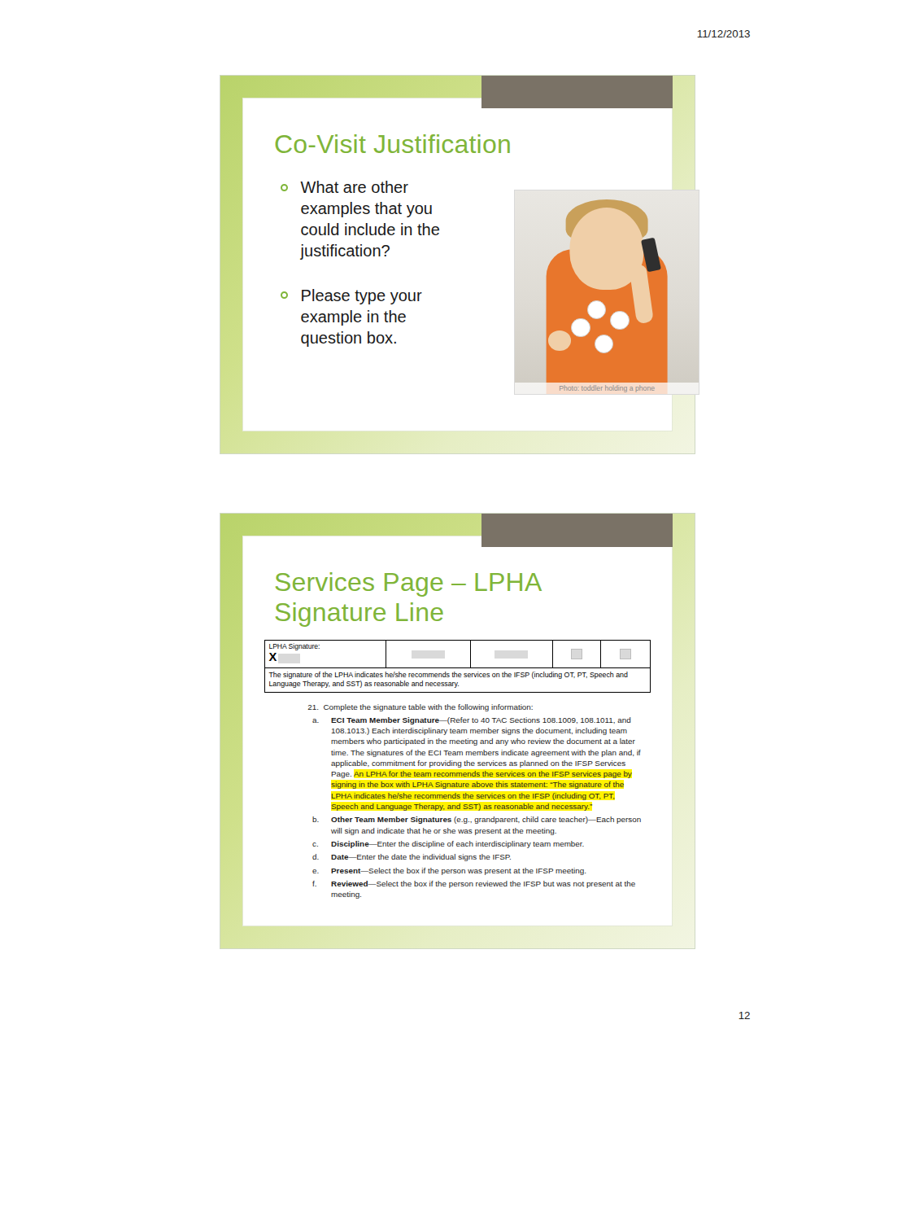11/12/2013
Co-Visit Justification
What are other examples that you could include in the justification?
Please type your example in the question box.
Photo: toddler holding a phone
Services Page – LPHA
Signature Line
LPHA Signature: X
The signature of the LPHA indicates he/she recommends the services on the IFSP (including OT, PT, Speech and Language Therapy, and SST) as reasonable and necessary.
21. Complete the signature table with the following information:
a. ECI Team Member Signature—(Refer to 40 TAC Sections 108.1009, 108.1011, and 108.1013.) Each interdisciplinary team member signs the document, including team members who participated in the meeting and any who review the document at a later time. The signatures of the ECI Team members indicate agreement with the plan and, if applicable, commitment for providing the services as planned on the IFSP Services Page. An LPHA for the team recommends the services on the IFSP services page by signing in the box with LPHA Signature above this statement: “The signature of the LPHA indicates he/she recommends the services on the IFSP (including OT, PT, Speech and Language Therapy, and SST) as reasonable and necessary.”
b. Other Team Member Signatures (e.g., grandparent, child care teacher)—Each person will sign and indicate that he or she was present at the meeting.
c. Discipline—Enter the discipline of each interdisciplinary team member.
d. Date—Enter the date the individual signs the IFSP.
e. Present—Select the box if the person was present at the IFSP meeting.
f. Reviewed—Select the box if the person reviewed the IFSP but was not present at the meeting.
12